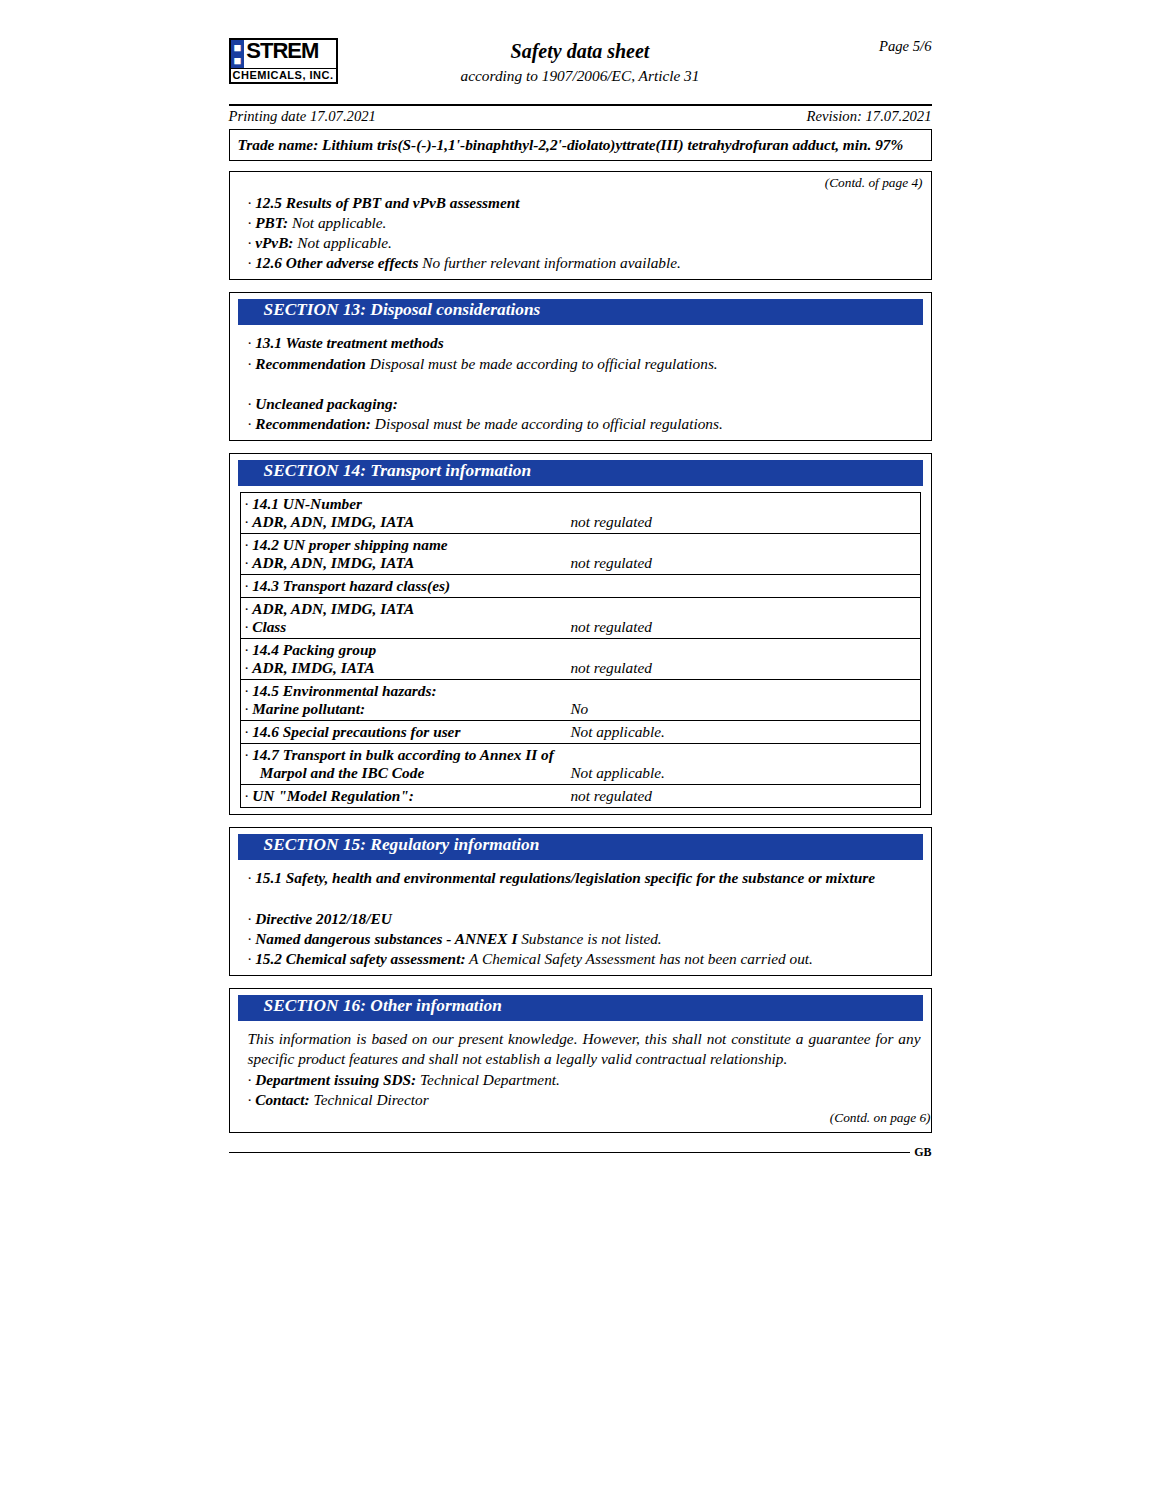■
■
STREM
CHEMICALS, INC.
Page 5/6
Safety data sheet
according to 1907/2006/EC, Article 31
Printing date 17.07.2021
Revision: 17.07.2021
Trade name: Lithium tris(S-(-)-1,1'-binaphthyl-2,2'-diolato)yttrate(III) tetrahydrofuran adduct, min. 97%
(Contd. of page 4)
· 12.5 Results of PBT and vPvB assessment
· PBT: Not applicable.
· vPvB: Not applicable.
· 12.6 Other adverse effects No further relevant information available.
SECTION 13: Disposal considerations
· 13.1 Waste treatment methods
· Recommendation Disposal must be made according to official regulations.
· Uncleaned packaging:
· Recommendation: Disposal must be made according to official regulations.
SECTION 14: Transport information
| · 14.1 UN-Number · ADR, ADN, IMDG, IATA | not regulated |
| · 14.2 UN proper shipping name · ADR, ADN, IMDG, IATA | not regulated |
| · 14.3 Transport hazard class(es) | |
| · ADR, ADN, IMDG, IATA · Class | not regulated |
| · 14.4 Packing group · ADR, IMDG, IATA | not regulated |
| · 14.5 Environmental hazards: · Marine pollutant: | No |
| · 14.6 Special precautions for user | Not applicable. |
| · 14.7 Transport in bulk according to Annex II of Marpol and the IBC Code | Not applicable. |
| · UN "Model Regulation": | not regulated |
SECTION 15: Regulatory information
· 15.1 Safety, health and environmental regulations/legislation specific for the substance or mixture
· Directive 2012/18/EU
· Named dangerous substances - ANNEX I Substance is not listed.
· 15.2 Chemical safety assessment: A Chemical Safety Assessment has not been carried out.
SECTION 16: Other information
This information is based on our present knowledge. However, this shall not constitute a guarantee for any specific product features and shall not establish a legally valid contractual relationship.
· Department issuing SDS: Technical Department.
· Contact: Technical Director
(Contd. on page 6)
GB